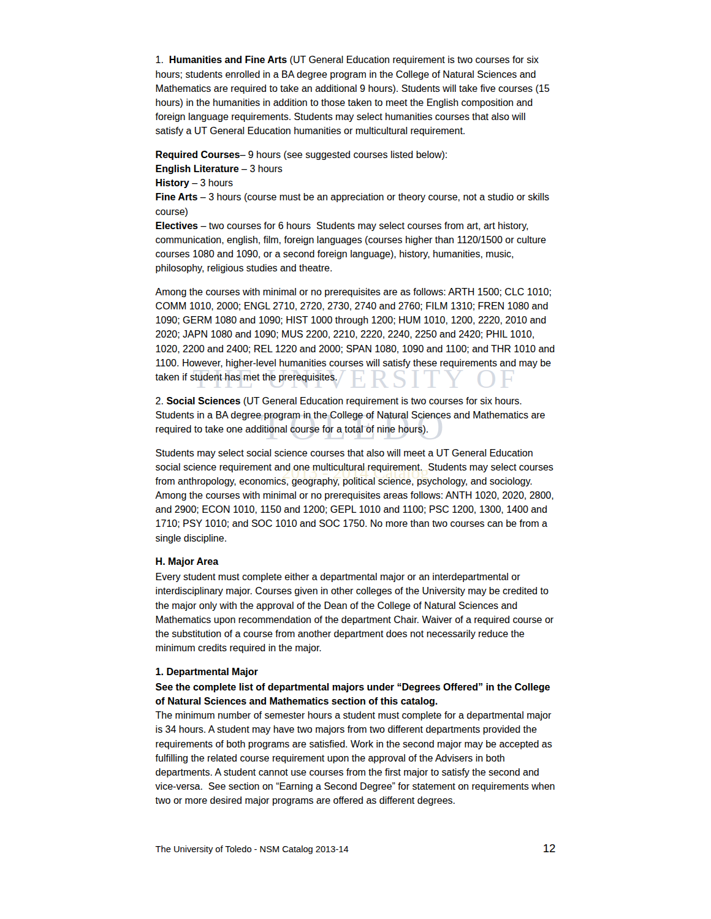THE UNIVERSITY OF
TOLEDO
2013 - 2014 Catalog
1. Humanities and Fine Arts (UT General Education requirement is two courses for six hours; students enrolled in a BA degree program in the College of Natural Sciences and Mathematics are required to take an additional 9 hours). Students will take five courses (15 hours) in the humanities in addition to those taken to meet the English composition and foreign language requirements. Students may select humanities courses that also will satisfy a UT General Education humanities or multicultural requirement.
Required Courses– 9 hours (see suggested courses listed below):
English Literature – 3 hours
History – 3 hours
Fine Arts – 3 hours (course must be an appreciation or theory course, not a studio or skills course)
Electives – two courses for 6 hours Students may select courses from art, art history, communication, english, film, foreign languages (courses higher than 1120/1500 or culture courses 1080 and 1090, or a second foreign language), history, humanities, music, philosophy, religious studies and theatre.
Among the courses with minimal or no prerequisites are as follows: ARTH 1500; CLC 1010; COMM 1010, 2000; ENGL 2710, 2720, 2730, 2740 and 2760; FILM 1310; FREN 1080 and 1090; GERM 1080 and 1090; HIST 1000 through 1200; HUM 1010, 1200, 2220, 2010 and 2020; JAPN 1080 and 1090; MUS 2200, 2210, 2220, 2240, 2250 and 2420; PHIL 1010, 1020, 2200 and 2400; REL 1220 and 2000; SPAN 1080, 1090 and 1100; and THR 1010 and 1100. However, higher-level humanities courses will satisfy these requirements and may be taken if student has met the prerequisites.
2. Social Sciences (UT General Education requirement is two courses for six hours. Students in a BA degree program in the College of Natural Sciences and Mathematics are required to take one additional course for a total of nine hours).
Students may select social science courses that also will meet a UT General Education social science requirement and one multicultural requirement. Students may select courses from anthropology, economics, geography, political science, psychology, and sociology. Among the courses with minimal or no prerequisites areas follows: ANTH 1020, 2020, 2800, and 2900; ECON 1010, 1150 and 1200; GEPL 1010 and 1100; PSC 1200, 1300, 1400 and 1710; PSY 1010; and SOC 1010 and SOC 1750. No more than two courses can be from a single discipline.
H. Major Area
Every student must complete either a departmental major or an interdepartmental or interdisciplinary major. Courses given in other colleges of the University may be credited to the major only with the approval of the Dean of the College of Natural Sciences and Mathematics upon recommendation of the department Chair. Waiver of a required course or the substitution of a course from another department does not necessarily reduce the minimum credits required in the major.
1. Departmental Major
See the complete list of departmental majors under “Degrees Offered” in the College of Natural Sciences and Mathematics section of this catalog.
The minimum number of semester hours a student must complete for a departmental major is 34 hours. A student may have two majors from two different departments provided the requirements of both programs are satisfied. Work in the second major may be accepted as fulfilling the related course requirement upon the approval of the Advisers in both departments. A student cannot use courses from the first major to satisfy the second and vice-versa. See section on “Earning a Second Degree” for statement on requirements when two or more desired major programs are offered as different degrees.
The University of Toledo - NSM Catalog 2013-14
12